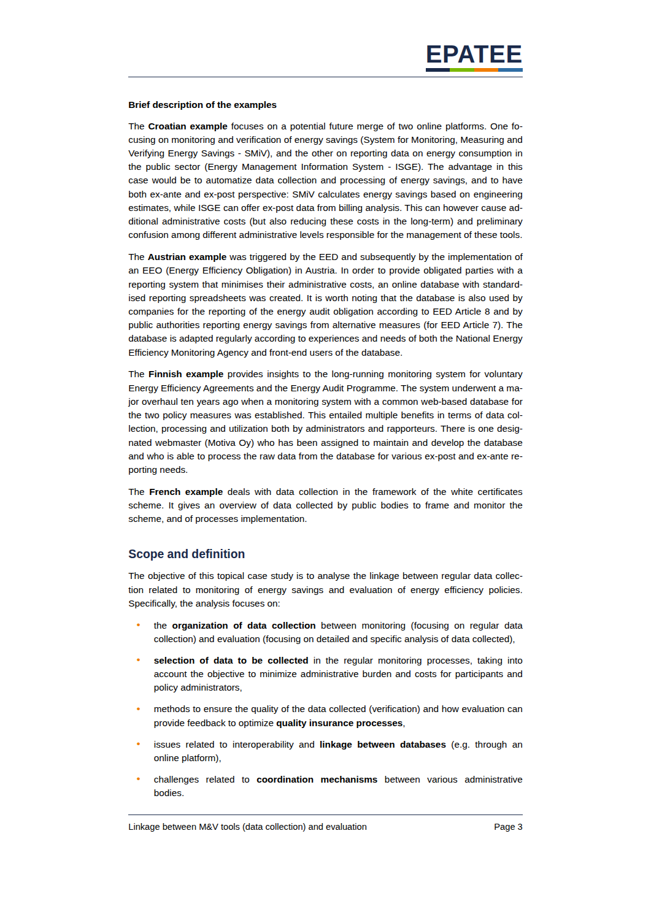EPATEE
Brief description of the examples
The Croatian example focuses on a potential future merge of two online platforms. One focusing on monitoring and verification of energy savings (System for Monitoring, Measuring and Verifying Energy Savings - SMiV), and the other on reporting data on energy consumption in the public sector (Energy Management Information System - ISGE). The advantage in this case would be to automatize data collection and processing of energy savings, and to have both ex-ante and ex-post perspective: SMiV calculates energy savings based on engineering estimates, while ISGE can offer ex-post data from billing analysis. This can however cause additional administrative costs (but also reducing these costs in the long-term) and preliminary confusion among different administrative levels responsible for the management of these tools.
The Austrian example was triggered by the EED and subsequently by the implementation of an EEO (Energy Efficiency Obligation) in Austria. In order to provide obligated parties with a reporting system that minimises their administrative costs, an online database with standardised reporting spreadsheets was created. It is worth noting that the database is also used by companies for the reporting of the energy audit obligation according to EED Article 8 and by public authorities reporting energy savings from alternative measures (for EED Article 7). The database is adapted regularly according to experiences and needs of both the National Energy Efficiency Monitoring Agency and front-end users of the database.
The Finnish example provides insights to the long-running monitoring system for voluntary Energy Efficiency Agreements and the Energy Audit Programme. The system underwent a major overhaul ten years ago when a monitoring system with a common web-based database for the two policy measures was established. This entailed multiple benefits in terms of data collection, processing and utilization both by administrators and rapporteurs. There is one designated webmaster (Motiva Oy) who has been assigned to maintain and develop the database and who is able to process the raw data from the database for various ex-post and ex-ante reporting needs.
The French example deals with data collection in the framework of the white certificates scheme. It gives an overview of data collected by public bodies to frame and monitor the scheme, and of processes implementation.
Scope and definition
The objective of this topical case study is to analyse the linkage between regular data collection related to monitoring of energy savings and evaluation of energy efficiency policies. Specifically, the analysis focuses on:
the organization of data collection between monitoring (focusing on regular data collection) and evaluation (focusing on detailed and specific analysis of data collected),
selection of data to be collected in the regular monitoring processes, taking into account the objective to minimize administrative burden and costs for participants and policy administrators,
methods to ensure the quality of the data collected (verification) and how evaluation can provide feedback to optimize quality insurance processes,
issues related to interoperability and linkage between databases (e.g. through an online platform),
challenges related to coordination mechanisms between various administrative bodies.
Linkage between M&V tools (data collection) and evaluation
Page 3